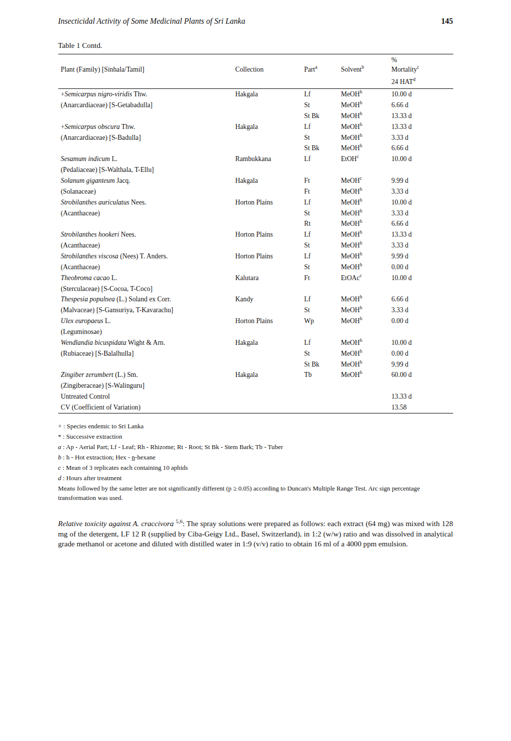Insecticidal Activity of Some Medicinal Plants of Sri Lanka 145
Table 1 Contd.
| Plant (Family) [Sinhala/Tamil] | Collection | Part a | Solvent b | % Mortality c |
| --- | --- | --- | --- | --- |
| | | | | 24 HAT d |
| + Semicarpus nigro-viridis Thw. | Hakgala | Lf | MeOH h | 10.00 d |
| (Anarcardiaceae) [S-Getabadulla] | | St | MeOH h | 6.66 d |
| | | St Bk | MeOH h | 13.33 d |
| + Semicarpus obscura Thw. | Hakgala | Lf | MeOH h | 13.33 d |
| (Anarcardiaceae) [S-Badulla] | | St | MeOH h | 3.33 d |
| | | St Bk | MeOH h | 6.66 d |
| Sesamum indicum L. | Rambukkana | Lf | EtOH c | 10.00 d |
| (Pedaliaceae) [S-Walthala, T-Ellu] | | | | |
| Solanum giganteum Jacq. | Hakgala | Ft | MeOH c | 9.99 d |
| (Solanaceae) | | Ft | MeOH h | 3.33 d |
| Strobilanthes auriculatus Nees. | Horton Plains | Lf | MeOH h | 10.00 d |
| (Acanthaceae) | | St | MeOH h | 3.33 d |
| | | Rt | MeOH h | 6.66 d |
| Strobilanthes hookeri Nees. | Horton Plains | Lf | MeOH h | 13.33 d |
| (Acanthaceae) | | St | MeOH h | 3.33 d |
| Strobilanthes viscosa (Nees) T. Anders. | Horton Plains | Lf | MeOH h | 9.99 d |
| (Acanthaceae) | | St | MeOH h | 0.00 d |
| Theobroma cacao L. | Kalutara | Ft | EtOAc c | 10.00 d |
| (Sterculaceae) [S-Cocoa, T-Coco] | | | | |
| Thespesia populnea (L.) Soland ex Corr. | Kandy | Lf | MeOH h | 6.66 d |
| (Malvaceae) [S-Gansuriya, T-Kavarachu] | | St | MeOH h | 3.33 d |
| Ulex europaeus L. | Horton Plains | Wp | MeOH h | 0.00 d |
| (Leguminosae) | | | | |
| Wendlandia bicuspidata Wight & Arn. | Hakgala | Lf | MeOH h | 10.00 d |
| (Rubiaceae) [S-Balalhulla] | | St | MeOH h | 0.00 d |
| | | St Bk | MeOH h | 9.99 d |
| Zingiber zerumbert (L.) Sm. | Hakgala | Tb | MeOH h | 60.00 d |
| (Zingiberaceae) [S-Walinguru] | | | | |
| Untreated Control | | | | 13.33 d |
| CV (Coefficient of Variation) | | | | 13.58 |
+ : Species endemic to Sri Lanka
* : Successive extraction
a : Ap - Aerial Part; Lf - Leaf; Rh - Rhizome; Rt - Root; St Bk - Stem Bark; Tb - Tuber
b : h - Hot extraction; Hex - n-hexane
c : Mean of 3 replicates each containing 10 aphids
d : Hours after treatment
Means followed by the same letter are not significantly different (p ≥ 0.05) according to Duncan's Multiple Range Test. Arc sign percentage transformation was used.
Relative toxicity against A. craccivora 5,6: The spray solutions were prepared as follows: each extract (64 mg) was mixed with 128 mg of the detergent, LF 12 R (supplied by Ciba-Geigy Ltd., Basel, Switzerland), in 1:2 (w/w) ratio and was dissolved in analytical grade methanol or acetone and diluted with distilled water in 1:9 (v/v) ratio to obtain 16 ml of a 4000 ppm emulsion.